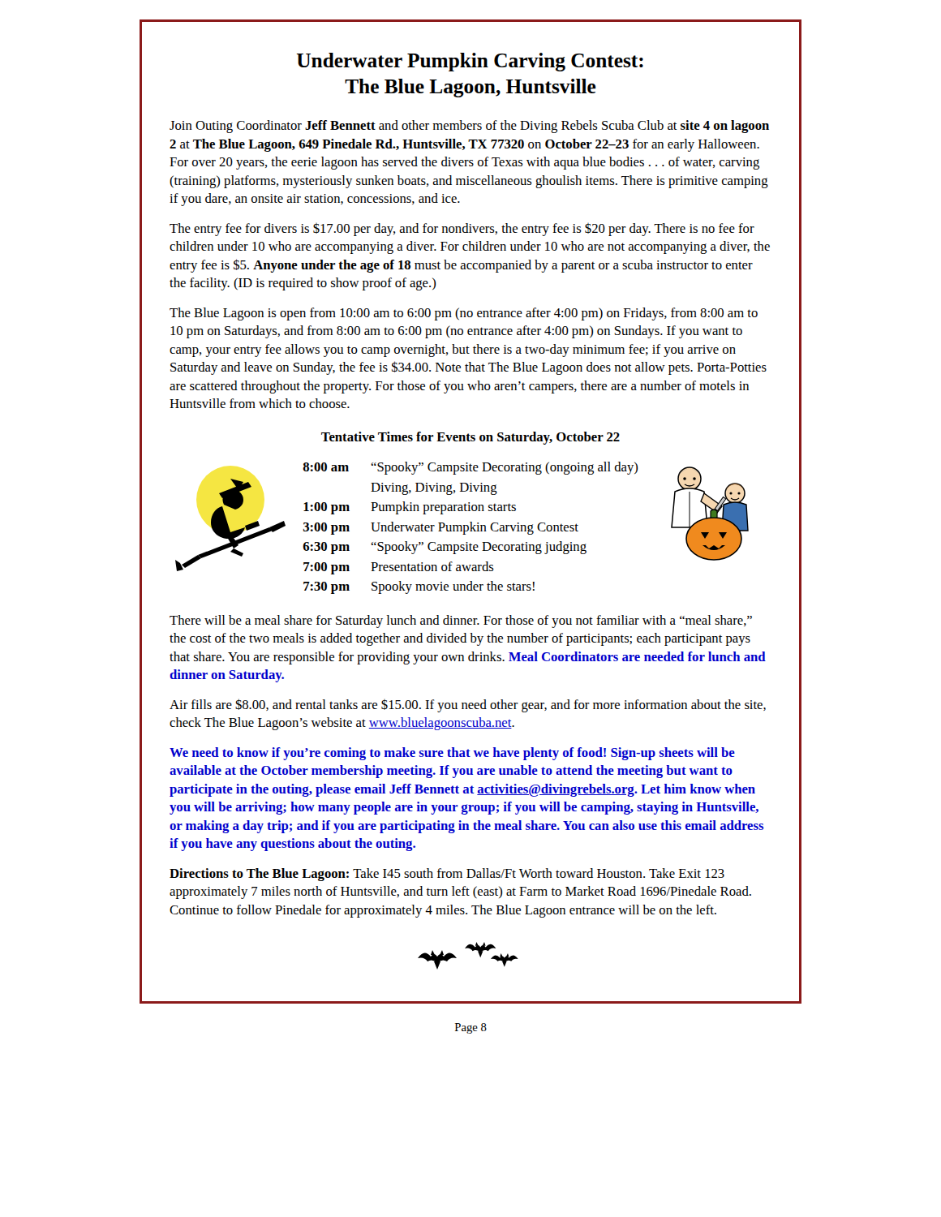Underwater Pumpkin Carving Contest:
The Blue Lagoon, Huntsville
Join Outing Coordinator Jeff Bennett and other members of the Diving Rebels Scuba Club at site 4 on lagoon 2 at The Blue Lagoon, 649 Pinedale Rd., Huntsville, TX 77320 on October 22–23 for an early Halloween. For over 20 years, the eerie lagoon has served the divers of Texas with aqua blue bodies . . . of water, carving (training) platforms, mysteriously sunken boats, and miscellaneous ghoulish items. There is primitive camping if you dare, an onsite air station, concessions, and ice.
The entry fee for divers is $17.00 per day, and for nondivers, the entry fee is $20 per day. There is no fee for children under 10 who are accompanying a diver. For children under 10 who are not accompanying a diver, the entry fee is $5. Anyone under the age of 18 must be accompanied by a parent or a scuba instructor to enter the facility. (ID is required to show proof of age.)
The Blue Lagoon is open from 10:00 am to 6:00 pm (no entrance after 4:00 pm) on Fridays, from 8:00 am to 10 pm on Saturdays, and from 8:00 am to 6:00 pm (no entrance after 4:00 pm) on Sundays. If you want to camp, your entry fee allows you to camp overnight, but there is a two-day minimum fee; if you arrive on Saturday and leave on Sunday, the fee is $34.00. Note that The Blue Lagoon does not allow pets. Porta-Potties are scattered throughout the property. For those of you who aren’t campers, there are a number of motels in Huntsville from which to choose.
Tentative Times for Events on Saturday, October 22
| 8:00 am | “Spooky” Campsite Decorating (ongoing all day) |
| | Diving, Diving, Diving |
| 1:00 pm | Pumpkin preparation starts |
| 3:00 pm | Underwater Pumpkin Carving Contest |
| 6:30 pm | “Spooky” Campsite Decorating judging |
| 7:00 pm | Presentation of awards |
| 7:30 pm | Spooky movie under the stars! |
There will be a meal share for Saturday lunch and dinner. For those of you not familiar with a “meal share,” the cost of the two meals is added together and divided by the number of participants; each participant pays that share. You are responsible for providing your own drinks. Meal Coordinators are needed for lunch and dinner on Saturday.
Air fills are $8.00, and rental tanks are $15.00. If you need other gear, and for more information about the site, check The Blue Lagoon’s website at www.bluelagoonscuba.net.
We need to know if you’re coming to make sure that we have plenty of food! Sign-up sheets will be available at the October membership meeting. If you are unable to attend the meeting but want to participate in the outing, please email Jeff Bennett at activities@divingrebels.org. Let him know when you will be arriving; how many people are in your group; if you will be camping, staying in Huntsville, or making a day trip; and if you are participating in the meal share. You can also use this email address if you have any questions about the outing.
Directions to The Blue Lagoon: Take I45 south from Dallas/Ft Worth toward Houston. Take Exit 123 approximately 7 miles north of Huntsville, and turn left (east) at Farm to Market Road 1696/Pinedale Road. Continue to follow Pinedale for approximately 4 miles. The Blue Lagoon entrance will be on the left.
Page 8